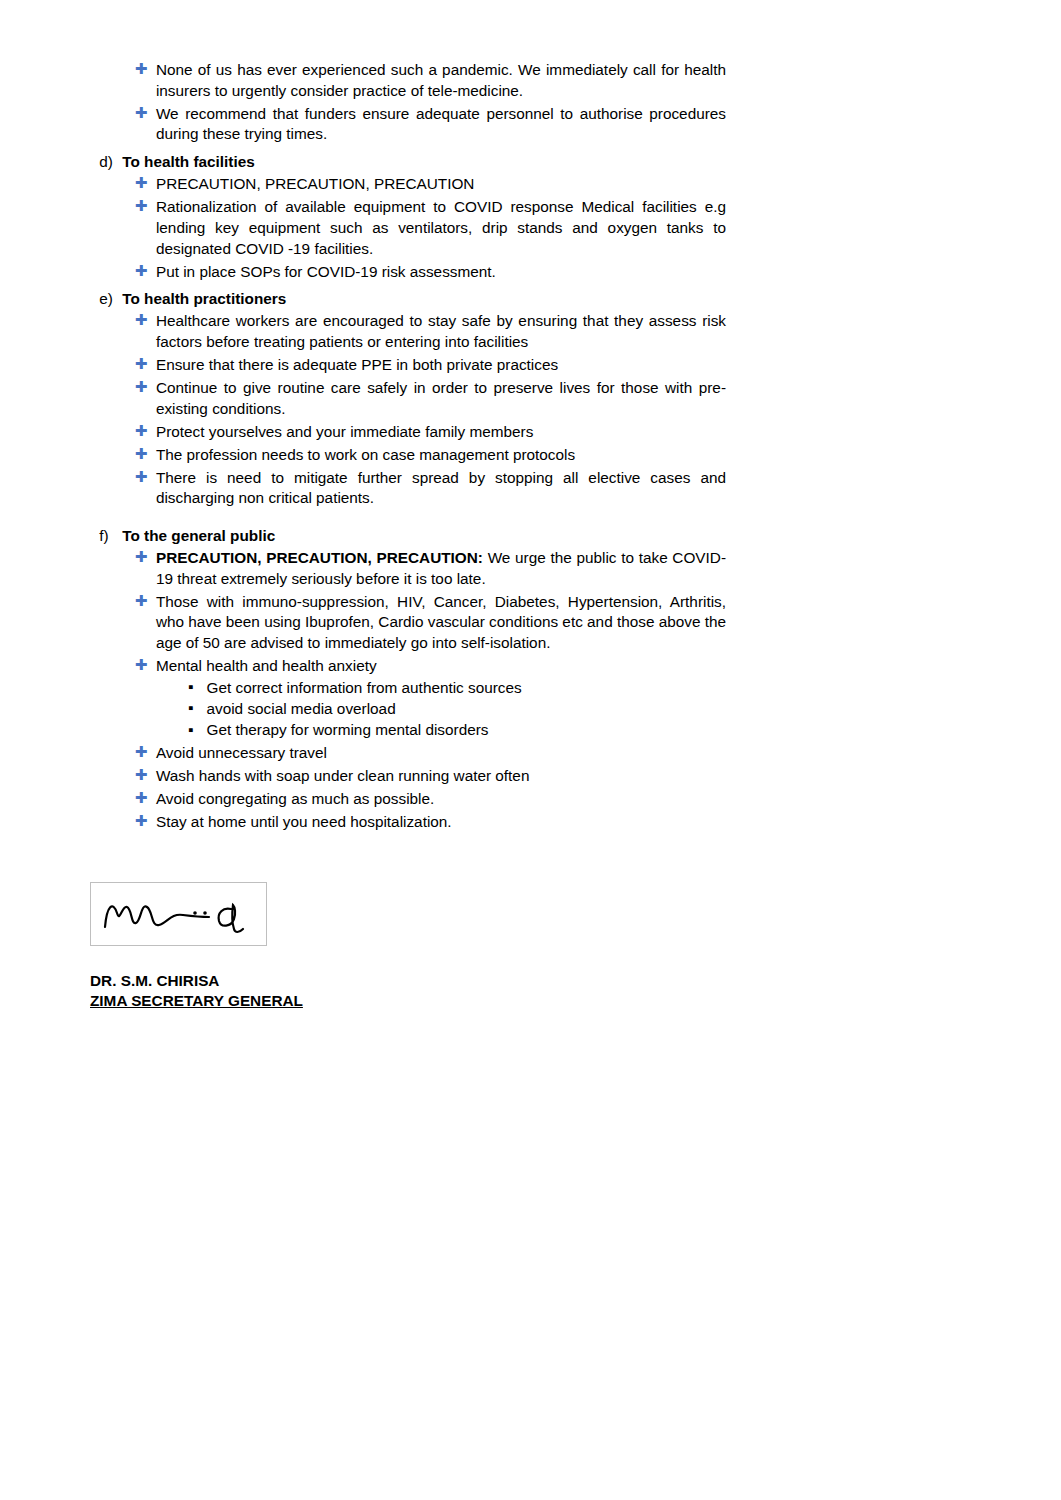None of us has ever experienced such a pandemic. We immediately call for health insurers to urgently consider practice of tele-medicine.
We recommend that funders ensure adequate personnel to authorise procedures during these trying times.
d) To health facilities
PRECAUTION, PRECAUTION, PRECAUTION
Rationalization of available equipment to COVID response Medical facilities e.g lending key equipment such as ventilators, drip stands and oxygen tanks to designated COVID -19 facilities.
Put in place SOPs for COVID-19 risk assessment.
e) To health practitioners
Healthcare workers are encouraged to stay safe by ensuring that they assess risk factors before treating patients or entering into facilities
Ensure that there is adequate PPE in both private practices
Continue to give routine care safely in order to preserve lives for those with pre-existing conditions.
Protect yourselves and your immediate family members
The profession needs to work on case management protocols
There is need to mitigate further spread by stopping all elective cases and discharging non critical patients.
f) To the general public
PRECAUTION, PRECAUTION, PRECAUTION: We urge the public to take COVID-19 threat extremely seriously before it is too late.
Those with immuno-suppression, HIV, Cancer, Diabetes, Hypertension, Arthritis, who have been using Ibuprofen, Cardio vascular conditions etc and those above the age of 50 are advised to immediately go into self-isolation.
Mental health and health anxiety
Get correct information from authentic sources
avoid social media overload
Get therapy for worming mental disorders
Avoid unnecessary travel
Wash hands with soap under clean running water often
Avoid congregating as much as possible.
Stay at home until you need hospitalization.
DR. S.M. CHIRISA
ZIMA SECRETARY GENERAL